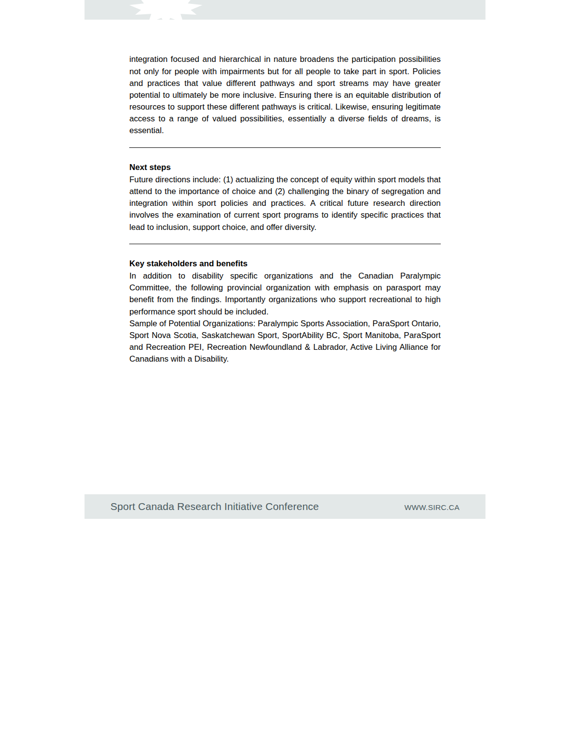integration focused and hierarchical in nature broadens the participation possibilities not only for people with impairments but for all people to take part in sport. Policies and practices that value different pathways and sport streams may have greater potential to ultimately be more inclusive. Ensuring there is an equitable distribution of resources to support these different pathways is critical. Likewise, ensuring legitimate access to a range of valued possibilities, essentially a diverse fields of dreams, is essential.
Next steps
Future directions include: (1) actualizing the concept of equity within sport models that attend to the importance of choice and (2) challenging the binary of segregation and integration within sport policies and practices. A critical future research direction involves the examination of current sport programs to identify specific practices that lead to inclusion, support choice, and offer diversity.
Key stakeholders and benefits
In addition to disability specific organizations and the Canadian Paralympic Committee, the following provincial organization with emphasis on parasport may benefit from the findings. Importantly organizations who support recreational to high performance sport should be included.
Sample of Potential Organizations: Paralympic Sports Association, ParaSport Ontario, Sport Nova Scotia, Saskatchewan Sport, SportAbility BC, Sport Manitoba, ParaSport and Recreation PEI, Recreation Newfoundland & Labrador, Active Living Alliance for Canadians with a Disability.
Sport Canada Research Initiative Conference
WWW. SIRC. CA